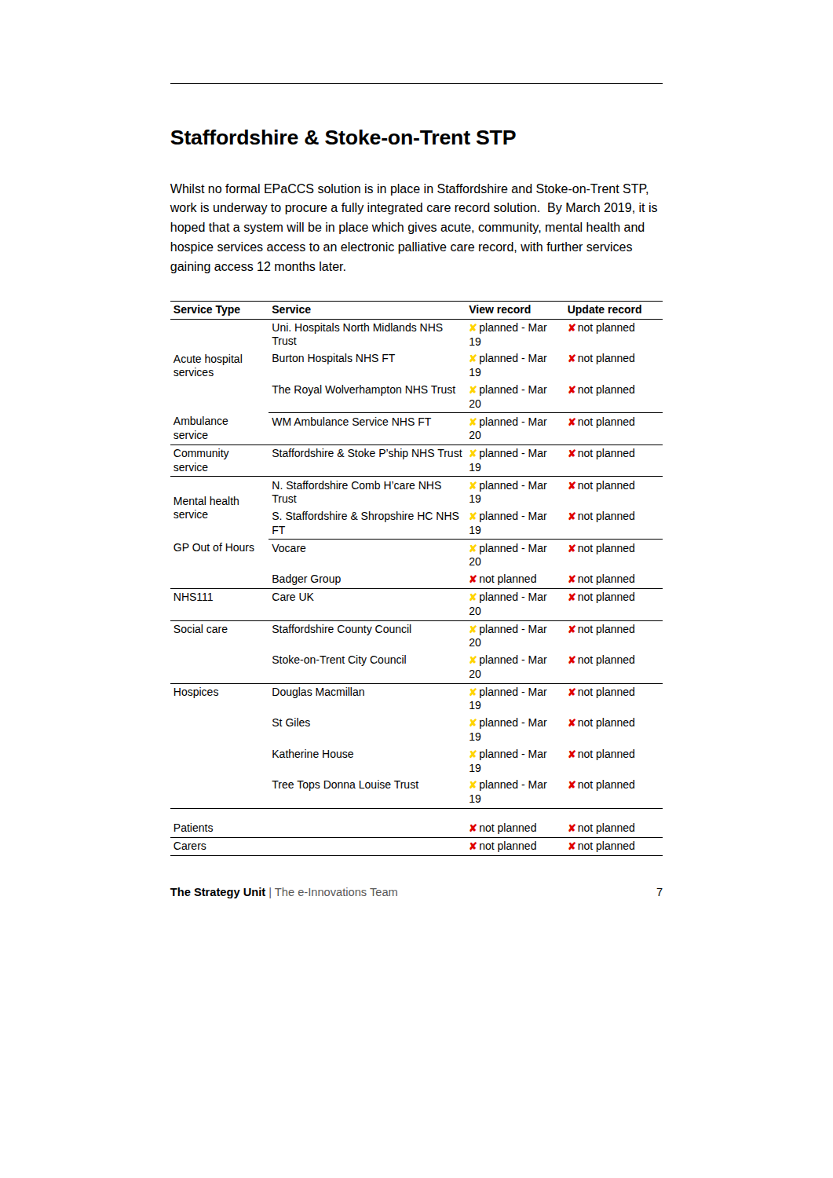Staffordshire & Stoke-on-Trent STP
Whilst no formal EPaCCS solution is in place in Staffordshire and Stoke-on-Trent STP, work is underway to procure a fully integrated care record solution. By March 2019, it is hoped that a system will be in place which gives acute, community, mental health and hospice services access to an electronic palliative care record, with further services gaining access 12 months later.
| Service Type | Service | View record | Update record |
| --- | --- | --- | --- |
| Acute hospital services | Uni. Hospitals North Midlands NHS Trust | ✘ planned - Mar 19 | ✘ not planned |
| Burton Hospitals NHS FT | ✘ planned - Mar 19 | ✘ not planned |
| The Royal Wolverhampton NHS Trust | ✘ planned - Mar 20 | ✘ not planned |
| Ambulance service | WM Ambulance Service NHS FT | ✘ planned - Mar 20 | ✘ not planned |
| Community service | Staffordshire & Stoke P’ship NHS Trust | ✘ planned - Mar 19 | ✘ not planned |
| Mental health service | N. Staffordshire Comb H’care NHS Trust | ✘ planned - Mar 19 | ✘ not planned |
| S. Staffordshire & Shropshire HC NHS FT | ✘ planned - Mar 19 | ✘ not planned |
| GP Out of Hours | Vocare | ✘ planned - Mar 20 | ✘ not planned |
| | Badger Group | ✘ not planned | ✘ not planned |
| NHS111 | Care UK | ✘ planned - Mar 20 | ✘ not planned |
| Social care | Staffordshire County Council | ✘ planned - Mar 20 | ✘ not planned |
| | Stoke-on-Trent City Council | ✘ planned - Mar 20 | ✘ not planned |
| Hospices | Douglas Macmillan | ✘ planned - Mar 19 | ✘ not planned |
| | St Giles | ✘ planned - Mar 19 | ✘ not planned |
| | Katherine House | ✘ planned - Mar 19 | ✘ not planned |
| | Tree Tops Donna Louise Trust | ✘ planned - Mar 19 | ✘ not planned |
| Patients | | ✘ not planned | ✘ not planned |
| Carers | | ✘ not planned | ✘ not planned |
The Strategy Unit | The e-Innovations Team
7